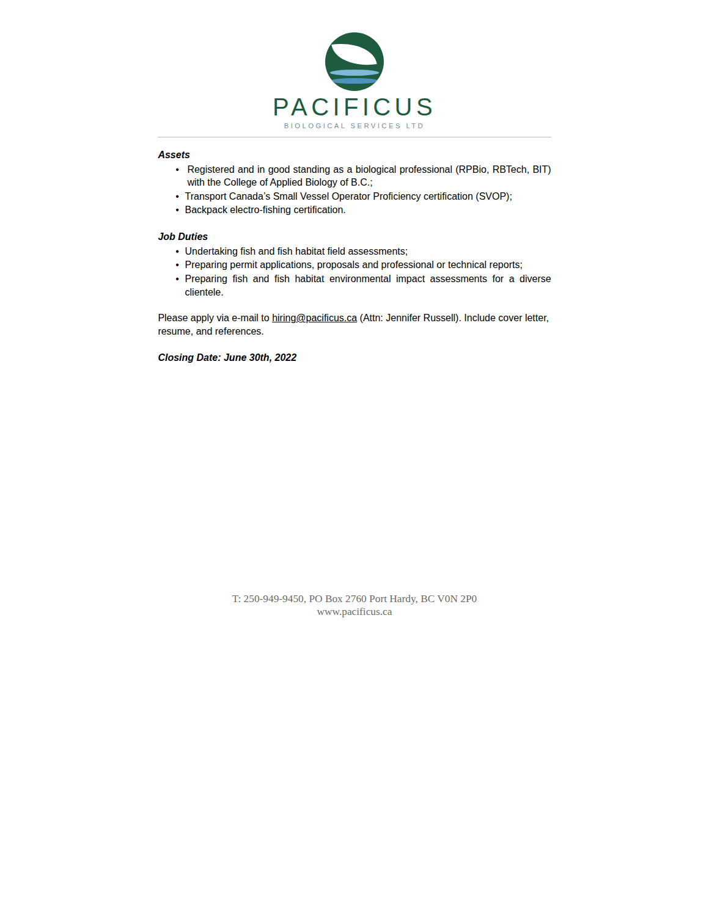PACIFICUS
BIOLOGICAL SERVICES LTD
Assets
Registered and in good standing as a biological professional (RPBio, RBTech, BIT) with the College of Applied Biology of B.C.;
Transport Canada’s Small Vessel Operator Proficiency certification (SVOP);
Backpack electro-fishing certification.
Job Duties
Undertaking fish and fish habitat field assessments;
Preparing permit applications, proposals and professional or technical reports;
Preparing fish and fish habitat environmental impact assessments for a diverse clientele.
Please apply via e-mail to hiring@pacificus.ca (Attn: Jennifer Russell). Include cover letter, resume, and references.
Closing Date: June 30th, 2022
T: 250-949-9450, PO Box 2760 Port Hardy, BC V0N 2P0
www.pacificus.ca